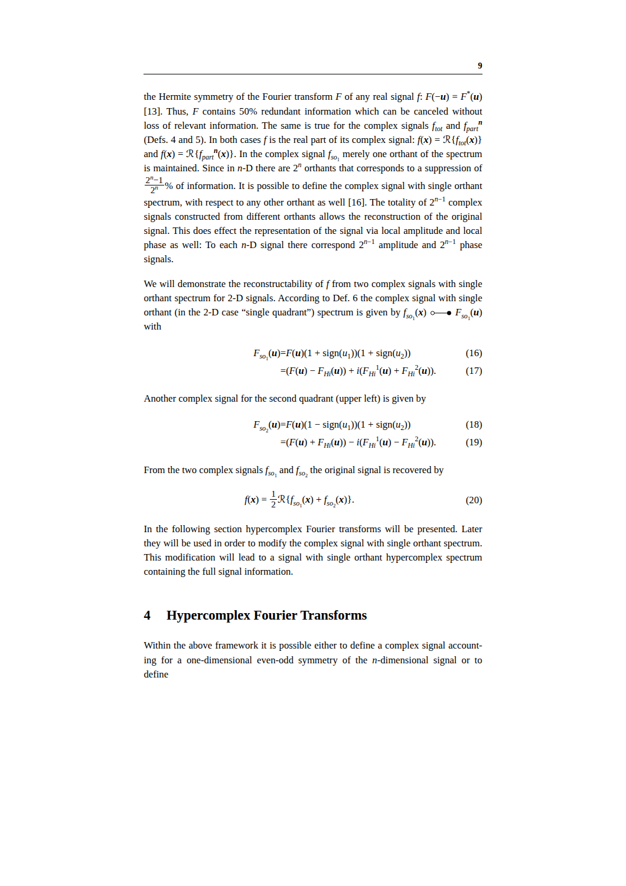9
the Hermite symmetry of the Fourier transform F of any real signal f: F(−u) = F*(u) [13]. Thus, F contains 50% redundant information which can be canceled without loss of relevant information. The same is true for the complex signals ftot and fpartn (Defs. 4 and 5). In both cases f is the real part of its complex signal: f(x) = ℛ{ftot(x)} and f(x) = ℛ{fpartn(x)}. In the complex signal fso1 merely one orthant of the spectrum is maintained. Since in n-D there are 2n orthants that corresponds to a suppression of 2n−12n% of information. It is possible to define the complex signal with single orthant spectrum, with respect to any other orthant as well [16]. The totality of 2n−1 complex signals constructed from different orthants allows the reconstruction of the original signal. This does effect the representation of the signal via local amplitude and local phase as well: To each n-D signal there correspond 2n−1 amplitude and 2n−1 phase signals.
We will demonstrate the reconstructability of f from two complex signals with single orthant spectrum for 2-D signals. According to Def. 6 the complex signal with single orthant (in the 2-D case “single quadrant”) spectrum is given by fso1(x) Fso1(u) with
| F so 1 ( u )= | F ( u )(1 + sign ( u 1 ))(1 + sign ( u 2 )) | (16) |
| = | ( F ( u ) − F Hi ( u )) + i ( F Hi 1 ( u ) + F Hi 2 ( u )). | (17) |
Another complex signal for the second quadrant (upper left) is given by
| F so 2 ( u )= | F ( u )(1 − sign ( u 1 ))(1 + sign ( u 2 )) | (18) |
| = | ( F ( u ) + F Hi ( u )) − i ( F Hi 1 ( u ) − F Hi 2 ( u )). | (19) |
From the two complex signals fso1 and fso2 the original signal is recovered by
| f ( x ) = 1 2 ℛ { f so 1 ( x ) + f so 2 ( x )}. | (20) |
In the following section hypercomplex Fourier transforms will be presented. Later they will be used in order to modify the complex signal with single orthant spectrum. This modification will lead to a signal with single orthant hypercomplex spectrum containing the full signal information.
4 Hypercomplex Fourier Transforms
Within the above framework it is possible either to define a complex signal accounting for a one-dimensional even-odd symmetry of the n-dimensional signal or to define